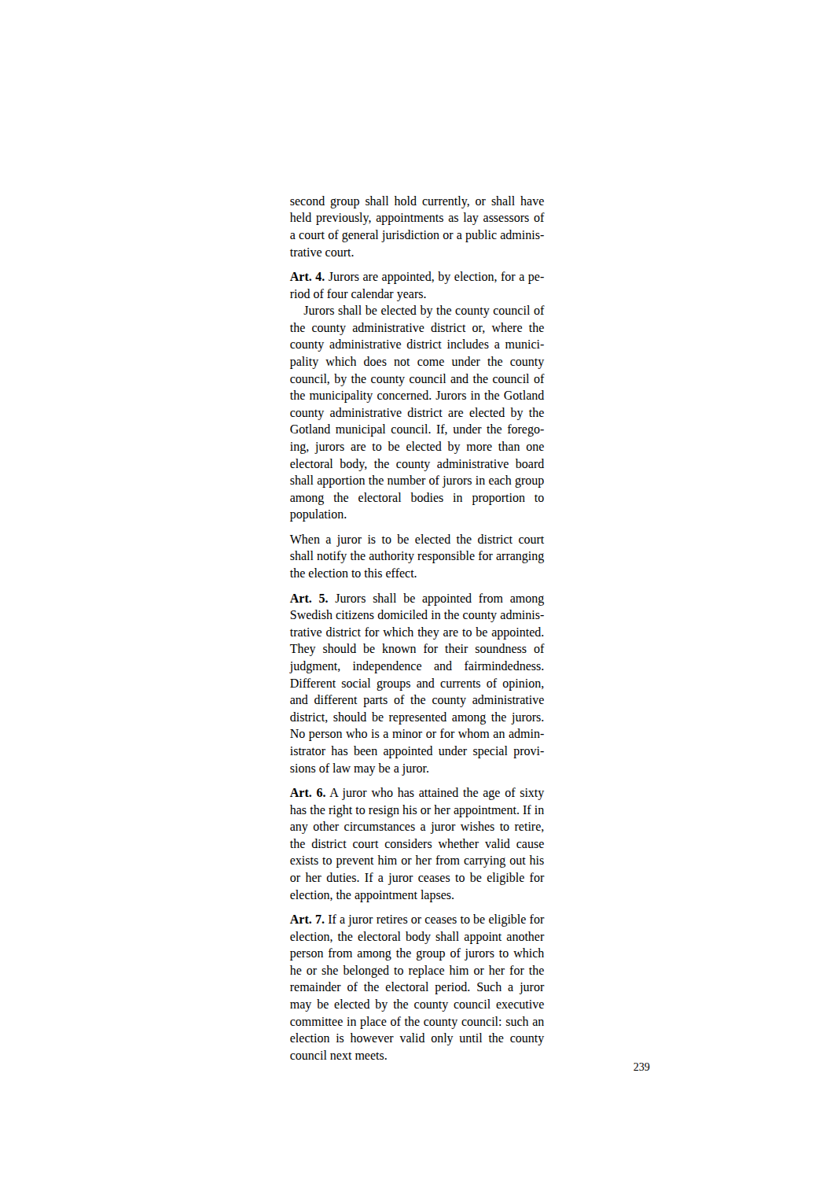second group shall hold currently, or shall have held previously, appointments as lay assessors of a court of general jurisdiction or a public administrative court.
Art. 4. Jurors are appointed, by election, for a period of four calendar years.
Jurors shall be elected by the county council of the county administrative district or, where the county administrative district includes a municipality which does not come under the county council, by the county council and the council of the municipality concerned. Jurors in the Gotland county administrative district are elected by the Gotland municipal council. If, under the foregoing, jurors are to be elected by more than one electoral body, the county administrative board shall apportion the number of jurors in each group among the electoral bodies in proportion to population.
When a juror is to be elected the district court shall notify the authority responsible for arranging the election to this effect.
Art. 5. Jurors shall be appointed from among Swedish citizens domiciled in the county administrative district for which they are to be appointed. They should be known for their soundness of judgment, independence and fairmindedness. Different social groups and currents of opinion, and different parts of the county administrative district, should be represented among the jurors. No person who is a minor or for whom an administrator has been appointed under special provisions of law may be a juror.
Art. 6. A juror who has attained the age of sixty has the right to resign his or her appointment. If in any other circumstances a juror wishes to retire, the district court considers whether valid cause exists to prevent him or her from carrying out his or her duties. If a juror ceases to be eligible for election, the appointment lapses.
Art. 7. If a juror retires or ceases to be eligible for election, the electoral body shall appoint another person from among the group of jurors to which he or she belonged to replace him or her for the remainder of the electoral period. Such a juror may be elected by the county council executive committee in place of the county council: such an election is however valid only until the county council next meets.
239